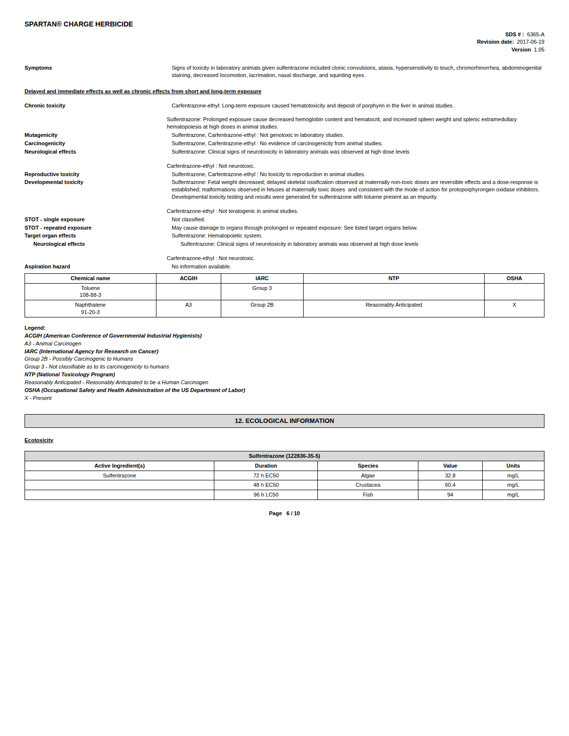SPARTAN® CHARGE HERBICIDE
SDS # : 6365-A
Revision date: 2017-06-19
Version 1.05
Symptoms
Signs of toxicity in laboratory animals given sulfentrazone included clonic convulsions, ataxia, hypersensitivity to touch, chromorhinorrhea, abdominogenital staining, decreased locomotion, lacrimation, nasal discharge, and squinting eyes.
Delayed and immediate effects as well as chronic effects from short and long-term exposure
Chronic toxicity
Carfentrazone-ethyl: Long-term exposure caused hematotoxicity and deposit of porphyrin in the liver in animal studies.
Sulfentrazone: Prolonged exposure cause decreased hemoglobin content and hematocrit, and increased spleen weight and splenic extramedullary hematopoiesis at high doses in animal studies.
Mutagenicity
Sulfentrazone, Carfentrazone-ethyl : Not genotoxic in laboratory studies.
Carcinogenicity
Sulfentrazone, Carfentrazone-ethyl : No evidence of carcinogenicity from animal studies.
Neurological effects
Sulfentrazone: Clinical signs of neurotoxicity in laboratory animals was observed at high dose levels
Carfentrazone-ethyl : Not neurotoxic.
Reproductive toxicity
Sulfentrazone, Carfentrazone-ethyl : No toxicity to reproduction in animal studies.
Developmental toxicity
Sulfentrazone: Fetal weight decreased; delayed skeletal ossification observed at maternally non-toxic doses are reversible effects and a dose-response is established; malformations observed in fetuses at maternally toxic doses and consistent with the mode of action for protoporphyrongen oxidase inhibitors. Developmental toxicity testing and results were generated for sulfentrazone with toluene present as an impurity.
Carfentrazone-ethyl : Not teratogenic in animal studies.
STOT - single exposure
Not classified.
STOT - repeated exposure
May cause damage to organs through prolonged or repeated exposure: See listed target organs below.
Target organ effects
Sulfentrazone: Hematopoietic system.
Neurological effects
Sulfentrazone: Clinical signs of neurotoxicity in laboratory animals was observed at high dose levels
Carfentrazone-ethyl : Not neurotoxic.
Aspiration hazard
No information available.
| Chemical name | ACGIH | IARC | NTP | OSHA |
| --- | --- | --- | --- | --- |
| Toluene 108-88-3 | | Group 3 | | |
| Naphthalene 91-20-3 | A3 | Group 2B | Reasonably Anticipated | X |
Legend:
ACGIH (American Conference of Governmental Industrial Hygienists)
A3 - Animal Carcinogen
IARC (International Agency for Research on Cancer)
Group 2B - Possibly Carcinogenic to Humans
Group 3 - Not classifiable as to its carcinogenicity to humans
NTP (National Toxicology Program)
Reasonably Anticipated - Reasonably Anticipated to be a Human Carcinogen
OSHA (Occupational Safety and Health Administration of the US Department of Labor)
X - Present
12. ECOLOGICAL INFORMATION
Ecotoxicity
| Sulfentrazone (122836-35-5) |
| Active Ingredient(s) | Duration | Species | Value | Units |
| Sulfentrazone | 72 h EC50 | Algae | 32.8 | mg/L |
| | 48 h EC50 | Crustacea | 60.4 | mg/L |
| | 96 h LC50 | Fish | 94 | mg/L |
Page 6 / 10